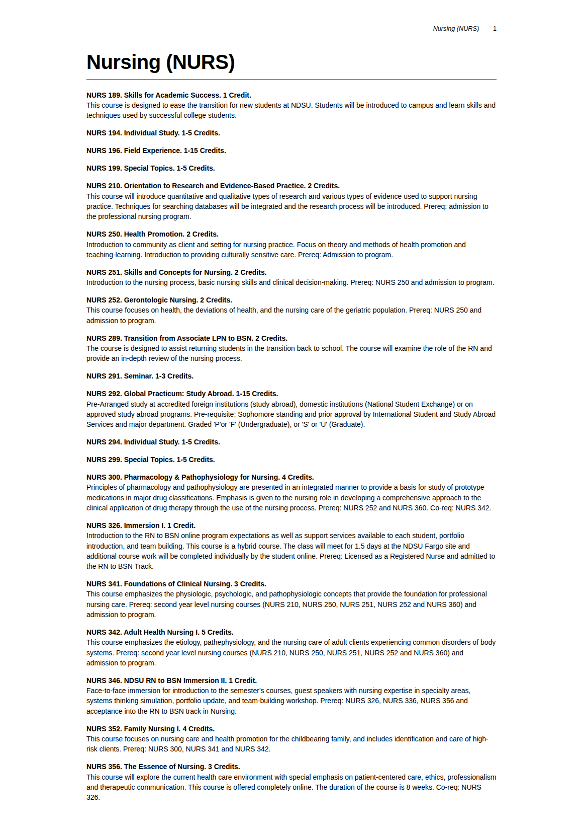Nursing (NURS) 1
Nursing (NURS)
NURS 189. Skills for Academic Success. 1 Credit.
This course is designed to ease the transition for new students at NDSU. Students will be introduced to campus and learn skills and techniques used by successful college students.
NURS 194. Individual Study. 1-5 Credits.
NURS 196. Field Experience. 1-15 Credits.
NURS 199. Special Topics. 1-5 Credits.
NURS 210. Orientation to Research and Evidence-Based Practice. 2 Credits.
This course will introduce quantitative and qualitative types of research and various types of evidence used to support nursing practice. Techniques for searching databases will be integrated and the research process will be introduced. Prereq: admission to the professional nursing program.
NURS 250. Health Promotion. 2 Credits.
Introduction to community as client and setting for nursing practice. Focus on theory and methods of health promotion and teaching-learning. Introduction to providing culturally sensitive care. Prereq: Admission to program.
NURS 251. Skills and Concepts for Nursing. 2 Credits.
Introduction to the nursing process, basic nursing skills and clinical decision-making. Prereq: NURS 250 and admission to program.
NURS 252. Gerontologic Nursing. 2 Credits.
This course focuses on health, the deviations of health, and the nursing care of the geriatric population. Prereq: NURS 250 and admission to program.
NURS 289. Transition from Associate LPN to BSN. 2 Credits.
The course is designed to assist returning students in the transition back to school. The course will examine the role of the RN and provide an in-depth review of the nursing process.
NURS 291. Seminar. 1-3 Credits.
NURS 292. Global Practicum: Study Abroad. 1-15 Credits.
Pre-Arranged study at accredited foreign institutions (study abroad), domestic institutions (National Student Exchange) or on approved study abroad programs. Pre-requisite: Sophomore standing and prior approval by International Student and Study Abroad Services and major department. Graded 'P'or 'F' (Undergraduate), or 'S' or 'U' (Graduate).
NURS 294. Individual Study. 1-5 Credits.
NURS 299. Special Topics. 1-5 Credits.
NURS 300. Pharmacology & Pathophysiology for Nursing. 4 Credits.
Principles of pharmacology and pathophysiology are presented in an integrated manner to provide a basis for study of prototype medications in major drug classifications. Emphasis is given to the nursing role in developing a comprehensive approach to the clinical application of drug therapy through the use of the nursing process. Prereq: NURS 252 and NURS 360. Co-req: NURS 342.
NURS 326. Immersion I. 1 Credit.
Introduction to the RN to BSN online program expectations as well as support services available to each student, portfolio introduction, and team building. This course is a hybrid course. The class will meet for 1.5 days at the NDSU Fargo site and additional course work will be completed individually by the student online. Prereq: Licensed as a Registered Nurse and admitted to the RN to BSN Track.
NURS 341. Foundations of Clinical Nursing. 3 Credits.
This course emphasizes the physiologic, psychologic, and pathophysiologic concepts that provide the foundation for professional nursing care. Prereq: second year level nursing courses (NURS 210, NURS 250, NURS 251, NURS 252 and NURS 360) and admission to program.
NURS 342. Adult Health Nursing I. 5 Credits.
This course emphasizes the etiology, pathephysiology, and the nursing care of adult clients experiencing common disorders of body systems. Prereq: second year level nursing courses (NURS 210, NURS 250, NURS 251, NURS 252 and NURS 360) and admission to program.
NURS 346. NDSU RN to BSN Immersion II. 1 Credit.
Face-to-face immersion for introduction to the semester's courses, guest speakers with nursing expertise in specialty areas, systems thinking simulation, portfolio update, and team-building workshop. Prereq: NURS 326, NURS 336, NURS 356 and acceptance into the RN to BSN track in Nursing.
NURS 352. Family Nursing I. 4 Credits.
This course focuses on nursing care and health promotion for the childbearing family, and includes identification and care of high-risk clients. Prereq: NURS 300, NURS 341 and NURS 342.
NURS 356. The Essence of Nursing. 3 Credits.
This course will explore the current health care environment with special emphasis on patient-centered care, ethics, professionalism and therapeutic communication. This course is offered completely online. The duration of the course is 8 weeks. Co-req: NURS 326.